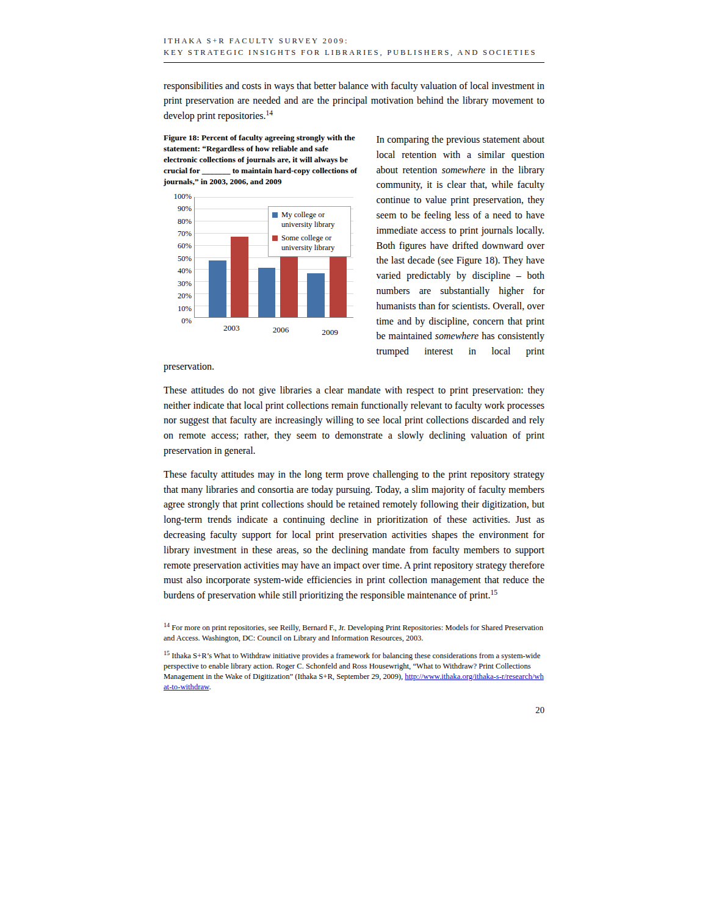Ithaka S+R Faculty Survey 2009: Key Strategic Insights for Libraries, Publishers, and Societies
responsibilities and costs in ways that better balance with faculty valuation of local investment in print preservation are needed and are the principal motivation behind the library movement to develop print repositories.14
Figure 18: Percent of faculty agreeing strongly with the statement: “Regardless of how reliable and safe electronic collections of journals are, it will always be crucial for _______ to maintain hard-copy collections of journals,” in 2003, 2006, and 2009
100%
90%
80%
70%
60%
50%
40%
30%
20%
10%
0%
2003
2006
2009
My college or university library
Some college or university library
In comparing the previous statement about local retention with a similar question about retention somewhere in the library community, it is clear that, while faculty continue to value print preservation, they seem to be feeling less of a need to have immediate access to print journals locally. Both figures have drifted downward over the last decade (see Figure 18). They have varied predictably by discipline – both numbers are substantially higher for humanists than for scientists. Overall, over time and by discipline, concern that print be maintained somewhere has consistently trumped interest in local print preservation.
These attitudes do not give libraries a clear mandate with respect to print preservation: they neither indicate that local print collections remain functionally relevant to faculty work processes nor suggest that faculty are increasingly willing to see local print collections discarded and rely on remote access; rather, they seem to demonstrate a slowly declining valuation of print preservation in general.
These faculty attitudes may in the long term prove challenging to the print repository strategy that many libraries and consortia are today pursuing. Today, a slim majority of faculty members agree strongly that print collections should be retained remotely following their digitization, but long-term trends indicate a continuing decline in prioritization of these activities. Just as decreasing faculty support for local print preservation activities shapes the environment for library investment in these areas, so the declining mandate from faculty members to support remote preservation activities may have an impact over time. A print repository strategy therefore must also incorporate system-wide efficiencies in print collection management that reduce the burdens of preservation while still prioritizing the responsible maintenance of print.15
14 For more on print repositories, see Reilly, Bernard F., Jr. Developing Print Repositories: Models for Shared Preservation and Access. Washington, DC: Council on Library and Information Resources, 2003.
15 Ithaka S+R’s What to Withdraw initiative provides a framework for balancing these considerations from a system-wide perspective to enable library action. Roger C. Schonfeld and Ross Housewright, “What to Withdraw? Print Collections Management in the Wake of Digitization” (Ithaka S+R, September 29, 2009), http://www.ithaka.org/ithaka-s-r/research/what-to-withdraw.
20